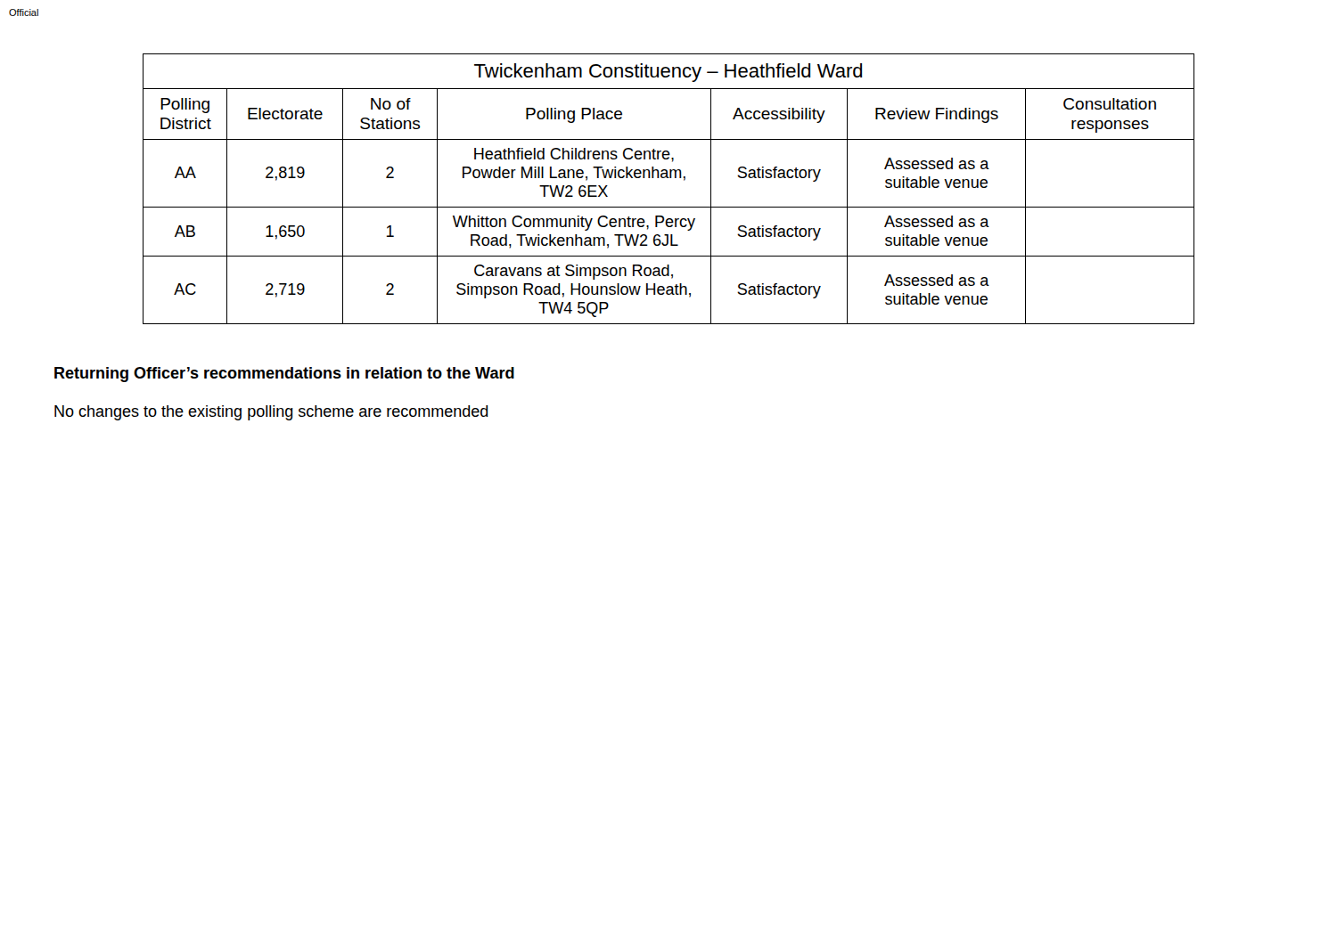Official
Twickenham Constituency – Heathfield Ward
| Polling District | Electorate | No of Stations | Polling Place | Accessibility | Review Findings | Consultation responses |
| --- | --- | --- | --- | --- | --- | --- |
| AA | 2,819 | 2 | Heathfield Childrens Centre, Powder Mill Lane, Twickenham, TW2 6EX | Satisfactory | Assessed as a suitable venue | |
| AB | 1,650 | 1 | Whitton Community Centre, Percy Road, Twickenham, TW2 6JL | Satisfactory | Assessed as a suitable venue | |
| AC | 2,719 | 2 | Caravans at Simpson Road, Simpson Road, Hounslow Heath, TW4 5QP | Satisfactory | Assessed as a suitable venue | |
Returning Officer’s recommendations in relation to the Ward
No changes to the existing polling scheme are recommended